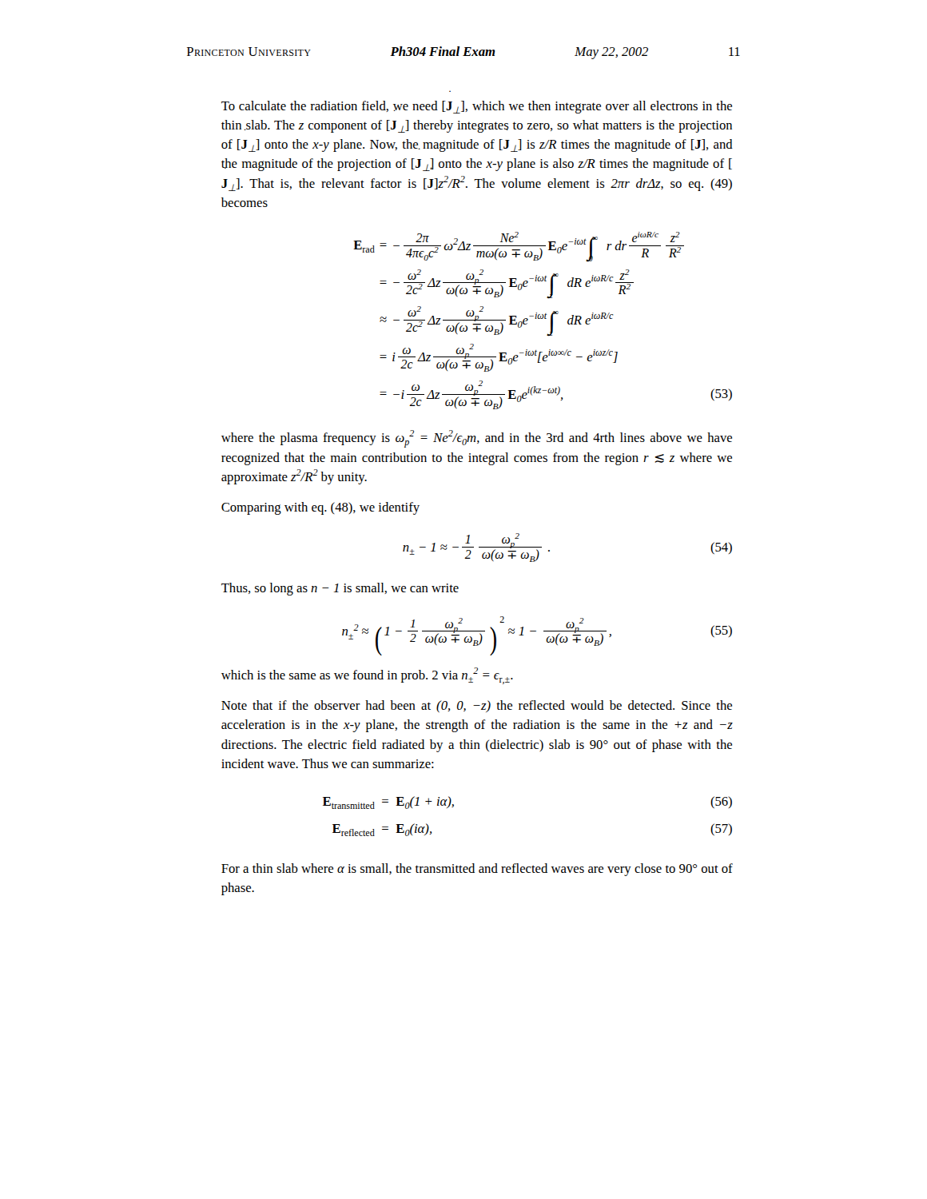Princeton University Ph304 Final Exam May 22, 2002 11
To calculate the radiation field, we need [J˙⊥], which we then integrate over all electrons in the thin slab. The z component of [J˙⊥] thereby integrates to zero, so what matters is the projection of [J˙⊥] onto the x-y plane. Now, the magnitude of [J˙⊥] is z/R times the magnitude of [J˙], and the magnitude of the projection of [J˙⊥] onto the x-y plane is also z/R times the magnitude of [J˙⊥]. That is, the relevant factor is [J˙]z2/R2. The volume element is 2πr drΔz, so eq. (49) becomes
| E rad | = | − 2π 4πϵ 0 c 2 ω 2 Δz Ne 2 mω(ω ∓ ω B ) E 0 e −iωt ∫ ∞ 0 r dr e iωR/c R z 2 R 2 | |
| | = | − ω 2 2c 2 Δz ω p 2 ω(ω ∓ ω B ) E 0 e −iωt ∫ ∞ z dR e iωR/c z 2 R 2 | |
| | ≈ | − ω 2 2c 2 Δz ω p 2 ω(ω ∓ ω B ) E 0 e −iωt ∫ ∞ z dR e iωR/c | |
| | = | i ω 2c Δz ω p 2 ω(ω ∓ ω B ) E 0 e −iωt [e iω∞/c − e iωz/c ] | |
| | = | −i ω 2c Δz ω p 2 ω(ω ∓ ω B ) E 0 e i(kz−ωt) , | (53) |
where the plasma frequency is ωp2 = Ne2/ϵ0m, and in the 3rd and 4rth lines above we have recognized that the main contribution to the integral comes from the region r ≲ z where we approximate z2/R2 by unity.
Comparing with eq. (48), we identify
n± − 1 ≈ −12 ωp2 ω(ω ∓ ωB) . (54)
Thus, so long as n − 1 is small, we can write
n±2 ≈ (1 − 12 ωp2 ω(ω ∓ ωB)) 2 ≈ 1 − ωp2 ω(ω ∓ ωB), (55)
which is the same as we found in prob. 2 via n±2 = ϵr,±.
Note that if the observer had been at (0, 0, −z) the reflected would be detected. Since the acceleration is in the x-y plane, the strength of the radiation is the same in the +z and −z directions. The electric field radiated by a thin (dielectric) slab is 90° out of phase with the incident wave. Thus we can summarize:
| E transmitted | = | E 0 (1 + iα), | (56) |
| E reflected | = | E 0 (iα), | (57) |
For a thin slab where α is small, the transmitted and reflected waves are very close to 90° out of phase.